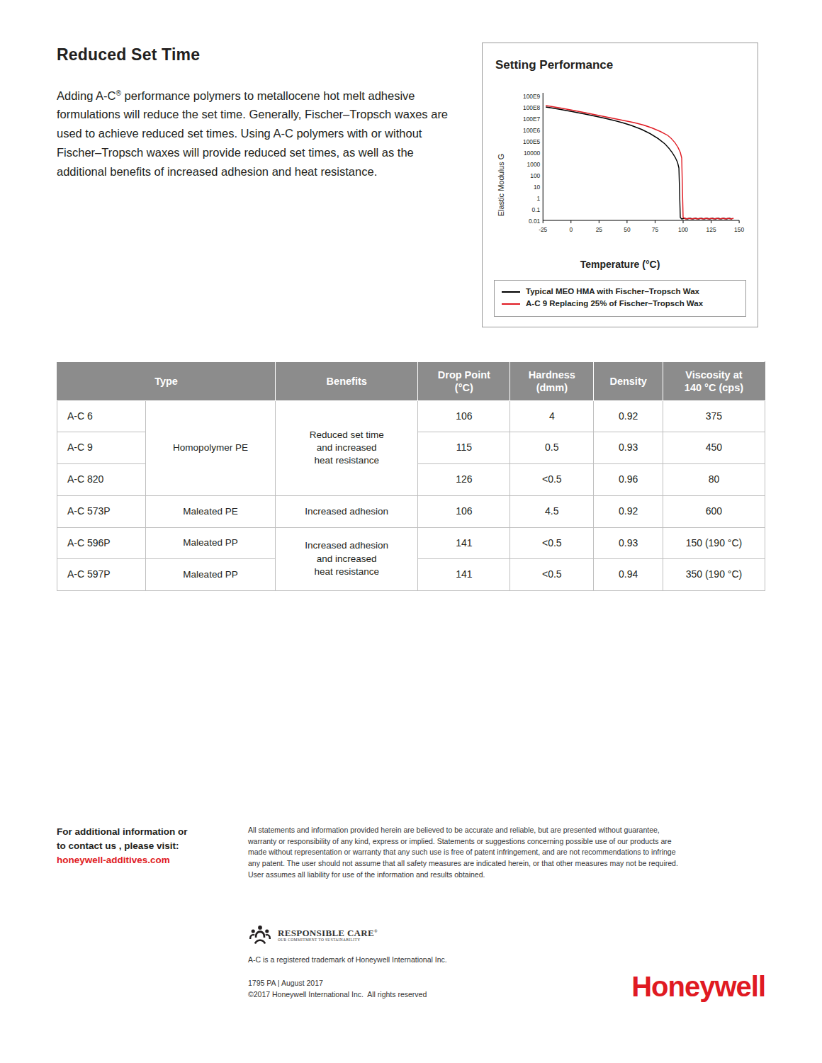Reduced Set Time
Adding A-C® performance polymers to metallocene hot melt adhesive formulations will reduce the set time. Generally, Fischer–Tropsch waxes are used to achieve reduced set times. Using A-C polymers with or without Fischer–Tropsch waxes will provide reduced set times, as well as the additional benefits of increased adhesion and heat resistance.
Setting Performance
Elastic Modulus G 100E9 100E8 100E7 100E6 100E5 10000 1000 100 10 1 0.1 0.01 -25 0 25 50 75 100 125 150
Temperature (°C)
Typical MEO HMA with Fischer–Tropsch Wax
A-C 9 Replacing 25% of Fischer–Tropsch Wax
| Type | Benefits | Drop Point (°C) | Hardness (dmm) | Density | Viscosity at 140 °C (cps) |
| --- | --- | --- | --- | --- | --- |
| A-C 6 | Homopolymer PE | Reduced set time and increased heat resistance | 106 | 4 | 0.92 | 375 |
| A-C 9 | 115 | 0.5 | 0.93 | 450 |
| A-C 820 | 126 | <0.5 | 0.96 | 80 |
| A-C 573P | Maleated PE | Increased adhesion | 106 | 4.5 | 0.92 | 600 |
| A-C 596P | Maleated PP | Increased adhesion and increased heat resistance | 141 | <0.5 | 0.93 | 150 (190 °C) |
| A-C 597P | Maleated PP | 141 | <0.5 | 0.94 | 350 (190 °C) |
For additional information or
to contact us , please visit:
honeywell-additives.com
All statements and information provided herein are believed to be accurate and reliable, but are presented without guarantee, warranty or responsibility of any kind, express or implied. Statements or suggestions concerning possible use of our products are made without representation or warranty that any such use is free of patent infringement, and are not recommendations to infringe any patent. The user should not assume that all safety measures are indicated herein, or that other measures may not be required. User assumes all liability for use of the information and results obtained.
RESPONSIBLE CARE®Our Commitment to Sustainability
A-C is a registered trademark of Honeywell International Inc.
1795 PA | August 2017
©2017 Honeywell International Inc. All rights reserved
Honeywell